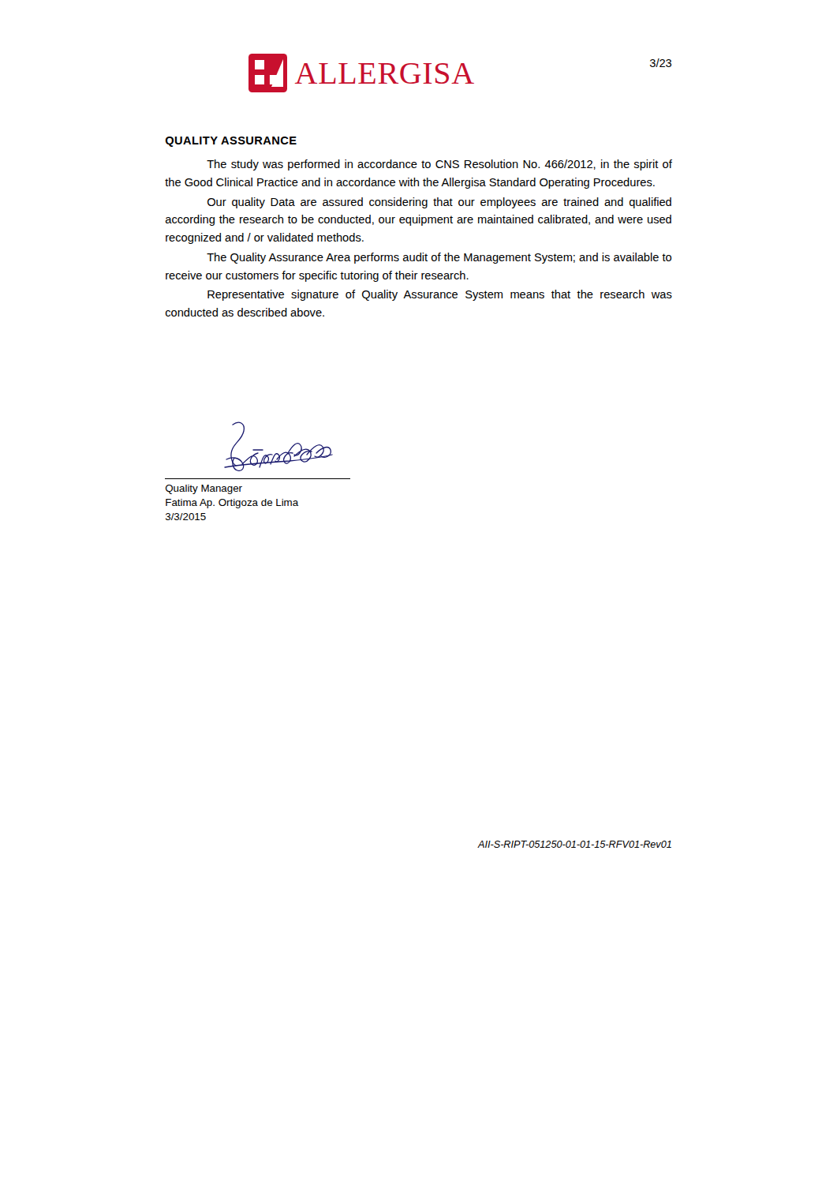ALLERGISA
3/23
QUALITY ASSURANCE
The study was performed in accordance to CNS Resolution No. 466/2012, in the spirit of the Good Clinical Practice and in accordance with the Allergisa Standard Operating Procedures.
Our quality Data are assured considering that our employees are trained and qualified according the research to be conducted, our equipment are maintained calibrated, and were used recognized and / or validated methods.
The Quality Assurance Area performs audit of the Management System; and is available to receive our customers for specific tutoring of their research.
Representative signature of Quality Assurance System means that the research was conducted as described above.
Quality Manager
Fatima Ap. Ortigoza de Lima
3/3/2015
AII-S-RIPT-051250-01-01-15-RFV01-Rev01